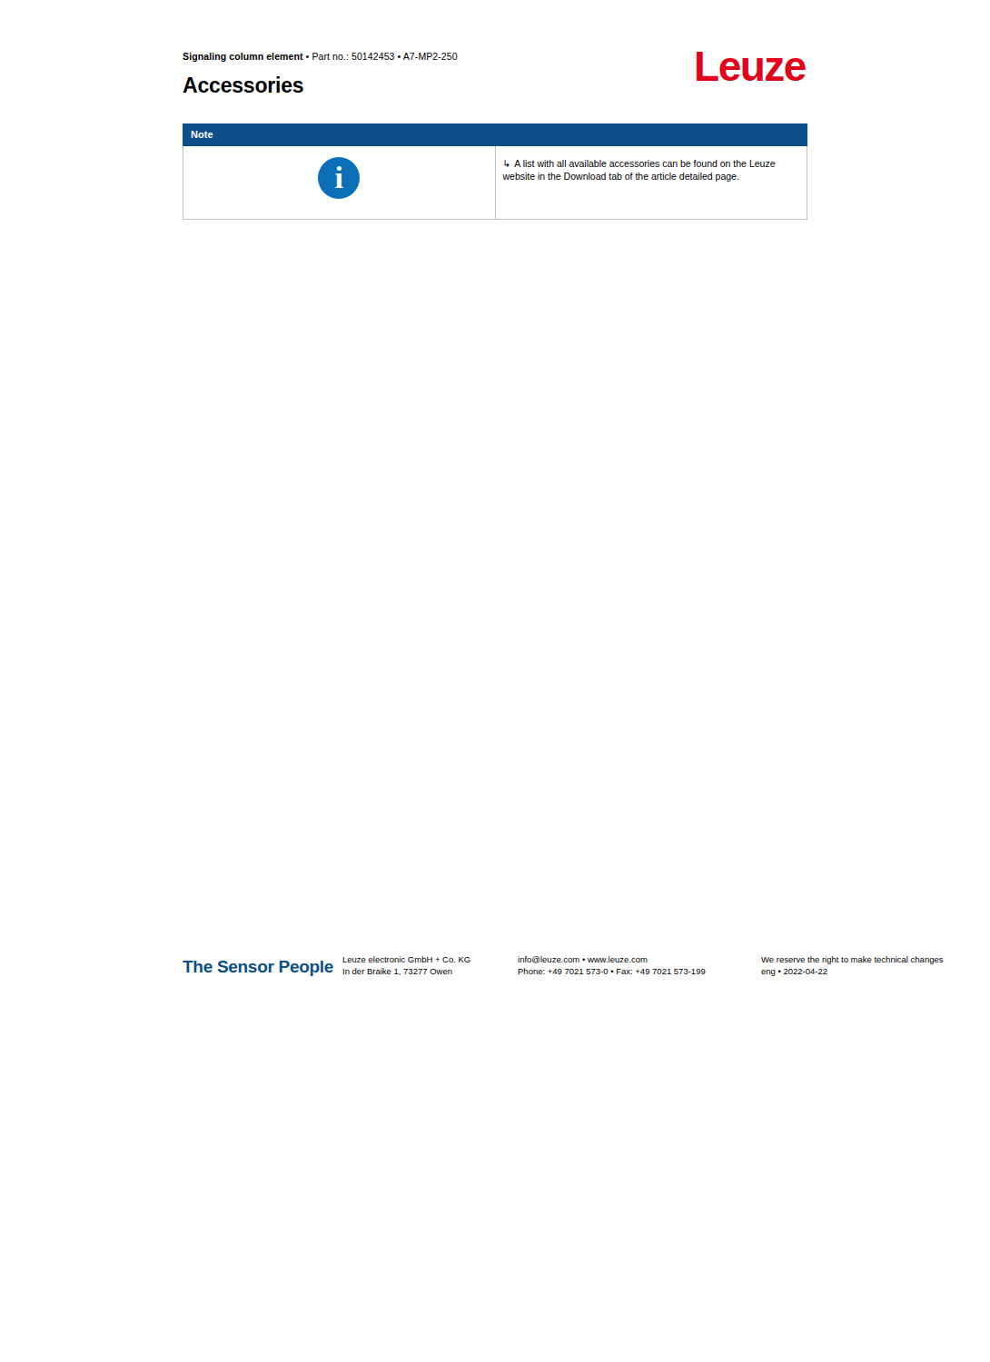Signaling column element • Part no.: 50142453 • A7-MP2-250
Accessories
Leuze
| Note |
| --- |
| i | ↳ A list with all available accessories can be found on the Leuze website in the Download tab of the article detailed page. |
The Sensor People
Leuze electronic GmbH + Co. KG
In der Braike 1, 73277 Owen
info@leuze.com • www.leuze.com
Phone: +49 7021 573-0 • Fax: +49 7021 573-199
We reserve the right to make technical changes
eng • 2022-04-22
5/5